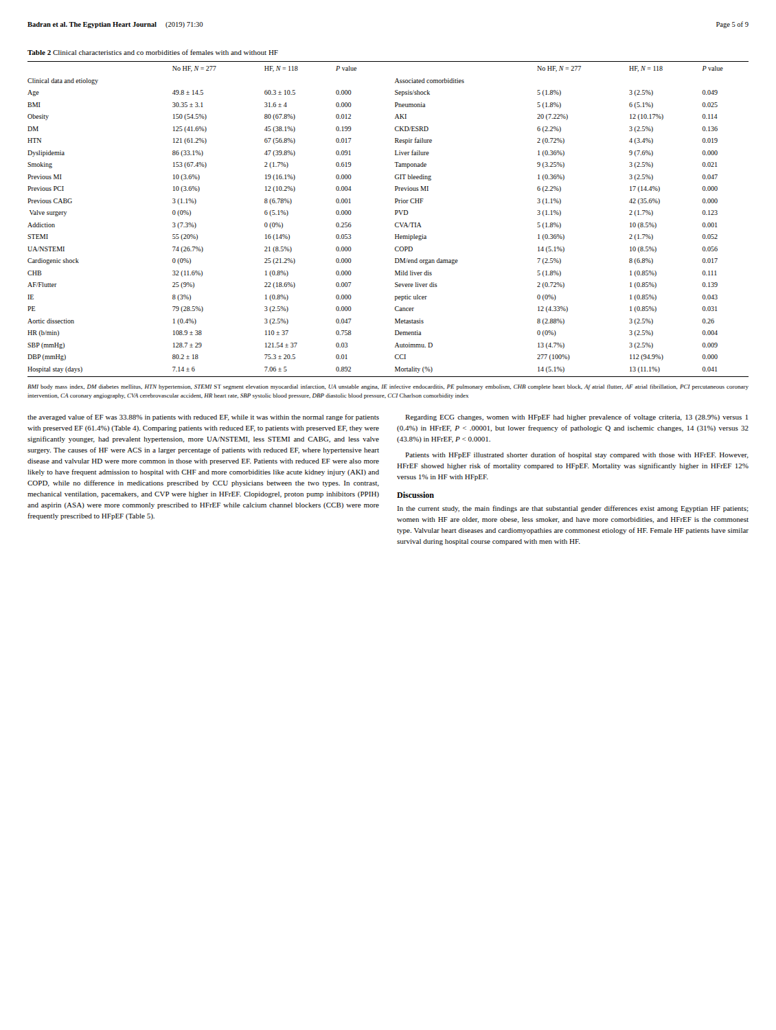Badran et al. The Egyptian Heart Journal (2019) 71:30
Page 5 of 9
Table 2 Clinical characteristics and co morbidities of females with and without HF
| | No HF, N = 277 | HF, N = 118 | P value | | | No HF, N = 277 | HF, N = 118 | P value |
| --- | --- | --- | --- | --- | --- | --- | --- | --- |
| Clinical data and etiology | | | | | Associated comorbidities | | | |
| Age | 49.8 ± 14.5 | 60.3 ± 10.5 | 0.000 | | Sepsis/shock | 5 (1.8%) | 3 (2.5%) | 0.049 |
| BMI | 30.35 ± 3.1 | 31.6 ± 4 | 0.000 | | Pneumonia | 5 (1.8%) | 6 (5.1%) | 0.025 |
| Obesity | 150 (54.5%) | 80 (67.8%) | 0.012 | | AKI | 20 (7.22%) | 12 (10.17%) | 0.114 |
| DM | 125 (41.6%) | 45 (38.1%) | 0.199 | | CKD/ESRD | 6 (2.2%) | 3 (2.5%) | 0.136 |
| HTN | 121 (61.2%) | 67 (56.8%) | 0.017 | | Respir failure | 2 (0.72%) | 4 (3.4%) | 0.019 |
| Dyslipidemia | 86 (33.1%) | 47 (39.8%) | 0.091 | | Liver failure | 1 (0.36%) | 9 (7.6%) | 0.000 |
| Smoking | 153 (67.4%) | 2 (1.7%) | 0.619 | | Tamponade | 9 (3.25%) | 3 (2.5%) | 0.021 |
| Previous MI | 10 (3.6%) | 19 (16.1%) | 0.000 | | GIT bleeding | 1 (0.36%) | 3 (2.5%) | 0.047 |
| Previous PCI | 10 (3.6%) | 12 (10.2%) | 0.004 | | Previous MI | 6 (2.2%) | 17 (14.4%) | 0.000 |
| Previous CABG | 3 (1.1%) | 8 (6.78%) | 0.001 | | Prior CHF | 3 (1.1%) | 42 (35.6%) | 0.000 |
| Valve surgery | 0 (0%) | 6 (5.1%) | 0.000 | | PVD | 3 (1.1%) | 2 (1.7%) | 0.123 |
| Addiction | 3 (7.3%) | 0 (0%) | 0.256 | | CVA/TIA | 5 (1.8%) | 10 (8.5%) | 0.001 |
| STEMI | 55 (20%) | 16 (14%) | 0.053 | | Hemiplegia | 1 (0.36%) | 2 (1.7%) | 0.052 |
| UA/NSTEMI | 74 (26.7%) | 21 (8.5%) | 0.000 | | COPD | 14 (5.1%) | 10 (8.5%) | 0.056 |
| Cardiogenic shock | 0 (0%) | 25 (21.2%) | 0.000 | | DM/end organ damage | 7 (2.5%) | 8 (6.8%) | 0.017 |
| CHB | 32 (11.6%) | 1 (0.8%) | 0.000 | | Mild liver dis | 5 (1.8%) | 1 (0.85%) | 0.111 |
| AF/Flutter | 25 (9%) | 22 (18.6%) | 0.007 | | Severe liver dis | 2 (0.72%) | 1 (0.85%) | 0.139 |
| IE | 8 (3%) | 1 (0.8%) | 0.000 | | peptic ulcer | 0 (0%) | 1 (0.85%) | 0.043 |
| PE | 79 (28.5%) | 3 (2.5%) | 0.000 | | Cancer | 12 (4.33%) | 1 (0.85%) | 0.031 |
| Aortic dissection | 1 (0.4%) | 3 (2.5%) | 0.047 | | Metastasis | 8 (2.88%) | 3 (2.5%) | 0.26 |
| HR (b/min) | 108.9 ± 38 | 110 ± 37 | 0.758 | | Dementia | 0 (0%) | 3 (2.5%) | 0.004 |
| SBP (mmHg) | 128.7 ± 29 | 121.54 ± 37 | 0.03 | | Autoimmu. D | 13 (4.7%) | 3 (2.5%) | 0.009 |
| DBP (mmHg) | 80.2 ± 18 | 75.3 ± 20.5 | 0.01 | | CCI | 277 (100%) | 112 (94.9%) | 0.000 |
| Hospital stay (days) | 7.14 ± 6 | 7.06 ± 5 | 0.892 | | Mortality (%) | 14 (5.1%) | 13 (11.1%) | 0.041 |
BMI body mass index, DM diabetes mellitus, HTN hypertension, STEMI ST segment elevation myocardial infarction, UA unstable angina, IE infective endocarditis, PE pulmonary embolism, CHB complete heart block, Af atrial flutter, AF atrial fibrillation, PCI percutaneous coronary intervention, CA coronary angiography, CVA cerebrovascular accident, HR heart rate, SBP systolic blood pressure, DBP diastolic blood pressure, CCI Charlson comorbidity index
the averaged value of EF was 33.88% in patients with reduced EF, while it was within the normal range for patients with preserved EF (61.4%) (Table 4). Comparing patients with reduced EF, to patients with preserved EF, they were significantly younger, had prevalent hypertension, more UA/NSTEMI, less STEMI and CABG, and less valve surgery. The causes of HF were ACS in a larger percentage of patients with reduced EF, where hypertensive heart disease and valvular HD were more common in those with preserved EF. Patients with reduced EF were also more likely to have frequent admission to hospital with CHF and more comorbidities like acute kidney injury (AKI) and COPD, while no difference in medications prescribed by CCU physicians between the two types. In contrast, mechanical ventilation, pacemakers, and CVP were higher in HFrEF. Clopidogrel, proton pump inhibitors (PPIH) and aspirin (ASA) were more commonly prescribed to HFrEF while calcium channel blockers (CCB) were more frequently prescribed to HFpEF (Table 5).
Regarding ECG changes, women with HFpEF had higher prevalence of voltage criteria, 13 (28.9%) versus 1 (0.4%) in HFrEF, P < .00001, but lower frequency of pathologic Q and ischemic changes, 14 (31%) versus 32 (43.8%) in HFrEF, P < 0.0001.
Patients with HFpEF illustrated shorter duration of hospital stay compared with those with HFrEF. However, HFrEF showed higher risk of mortality compared to HFpEF. Mortality was significantly higher in HFrEF 12% versus 1% in HF with HFpEF.
Discussion
In the current study, the main findings are that substantial gender differences exist among Egyptian HF patients; women with HF are older, more obese, less smoker, and have more comorbidities, and HFrEF is the commonest type. Valvular heart diseases and cardiomyopathies are commonest etiology of HF. Female HF patients have similar survival during hospital course compared with men with HF.